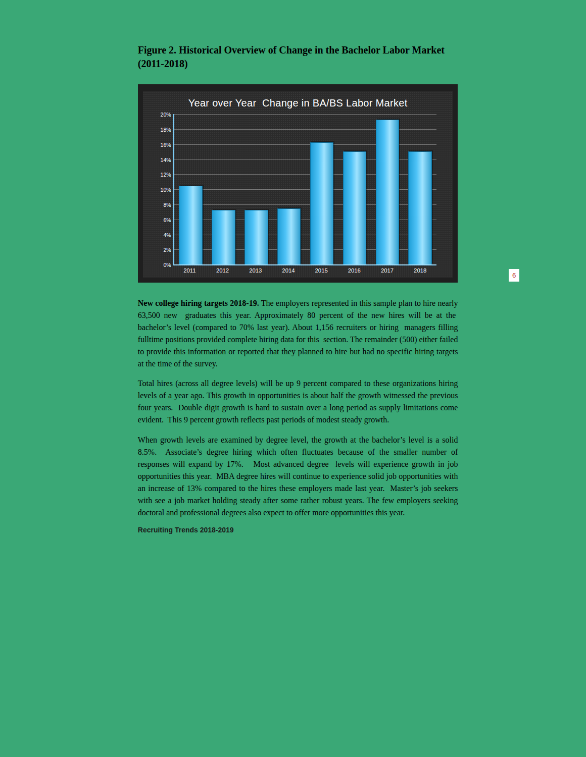Figure 2. Historical Overview of Change in the Bachelor Labor Market (2011-2018)
Year over Year Change in BA/BS Labor Market
20%
18%
16%
14%
12%
10%
8%
6%
4%
2%
0%
2011 2012 2013 2014 2015 2016 2017 2018
New college hiring targets 2018-19. The employers represented in this sample plan to hire nearly 63,500 new graduates this year. Approximately 80 percent of the new hires will be at the bachelor’s level (compared to 70% last year). About 1,156 recruiters or hiring managers filling fulltime positions provided complete hiring data for this section. The remainder (500) either failed to provide this information or reported that they planned to hire but had no specific hiring targets at the time of the survey.
Total hires (across all degree levels) will be up 9 percent compared to these organizations hiring levels of a year ago. This growth in opportunities is about half the growth witnessed the previous four years. Double digit growth is hard to sustain over a long period as supply limitations come evident. This 9 percent growth reflects past periods of modest steady growth.
When growth levels are examined by degree level, the growth at the bachelor’s level is a solid 8.5%. Associate’s degree hiring which often fluctuates because of the smaller number of responses will expand by 17%. Most advanced degree levels will experience growth in job opportunities this year. MBA degree hires will continue to experience solid job opportunities with an increase of 13% compared to the hires these employers made last year. Master’s job seekers with see a job market holding steady after some rather robust years. The few employers seeking doctoral and professional degrees also expect to offer more opportunities this year.
6
Recruiting Trends 2018-2019